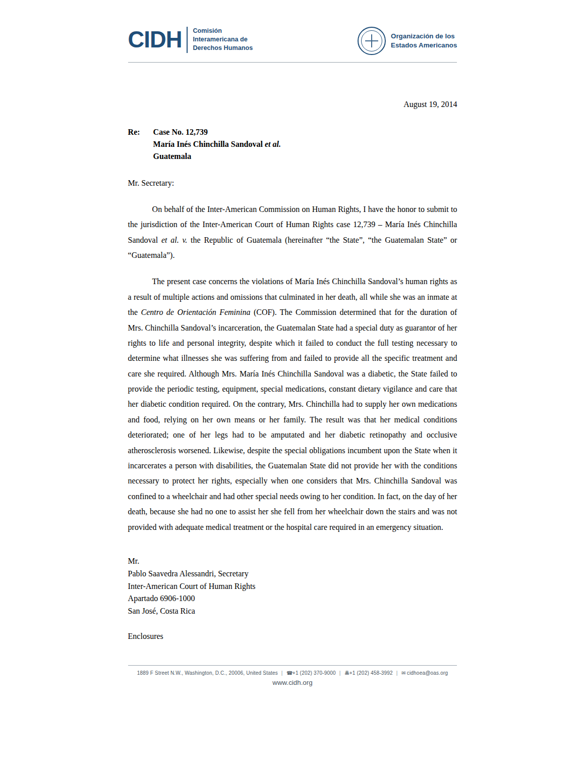CIDH
Comisión
Interamericana de
Derechos Humanos
Organización de los
Estados Americanos
August 19, 2014
| Re: | Case No. 12,739 |
| | María Inés Chinchilla Sandoval et al. |
| | Guatemala |
Mr. Secretary:
On behalf of the Inter-American Commission on Human Rights, I have the honor to submit to the jurisdiction of the Inter-American Court of Human Rights case 12,739 – María Inés Chinchilla Sandoval et al. v. the Republic of Guatemala (hereinafter “the State”, “the Guatemalan State” or “Guatemala”).
The present case concerns the violations of María Inés Chinchilla Sandoval’s human rights as a result of multiple actions and omissions that culminated in her death, all while she was an inmate at the Centro de Orientación Feminina (COF). The Commission determined that for the duration of Mrs. Chinchilla Sandoval’s incarceration, the Guatemalan State had a special duty as guarantor of her rights to life and personal integrity, despite which it failed to conduct the full testing necessary to determine what illnesses she was suffering from and failed to provide all the specific treatment and care she required. Although Mrs. María Inés Chinchilla Sandoval was a diabetic, the State failed to provide the periodic testing, equipment, special medications, constant dietary vigilance and care that her diabetic condition required. On the contrary, Mrs. Chinchilla had to supply her own medications and food, relying on her own means or her family. The result was that her medical conditions deteriorated; one of her legs had to be amputated and her diabetic retinopathy and occlusive atherosclerosis worsened. Likewise, despite the special obligations incumbent upon the State when it incarcerates a person with disabilities, the Guatemalan State did not provide her with the conditions necessary to protect her rights, especially when one considers that Mrs. Chinchilla Sandoval was confined to a wheelchair and had other special needs owing to her condition. In fact, on the day of her death, because she had no one to assist her she fell from her wheelchair down the stairs and was not provided with adequate medical treatment or the hospital care required in an emergency situation.
Mr.
Pablo Saavedra Alessandri, Secretary
Inter-American Court of Human Rights
Apartado 6906-1000
San José, Costa Rica
Enclosures
1889 F Street N.W., Washington, D.C., 20006, United States | ☎+1 (202) 370-9000 | 🖶+1 (202) 458-3992 | ✉ cidhoea@oas.org
www.cidh.org